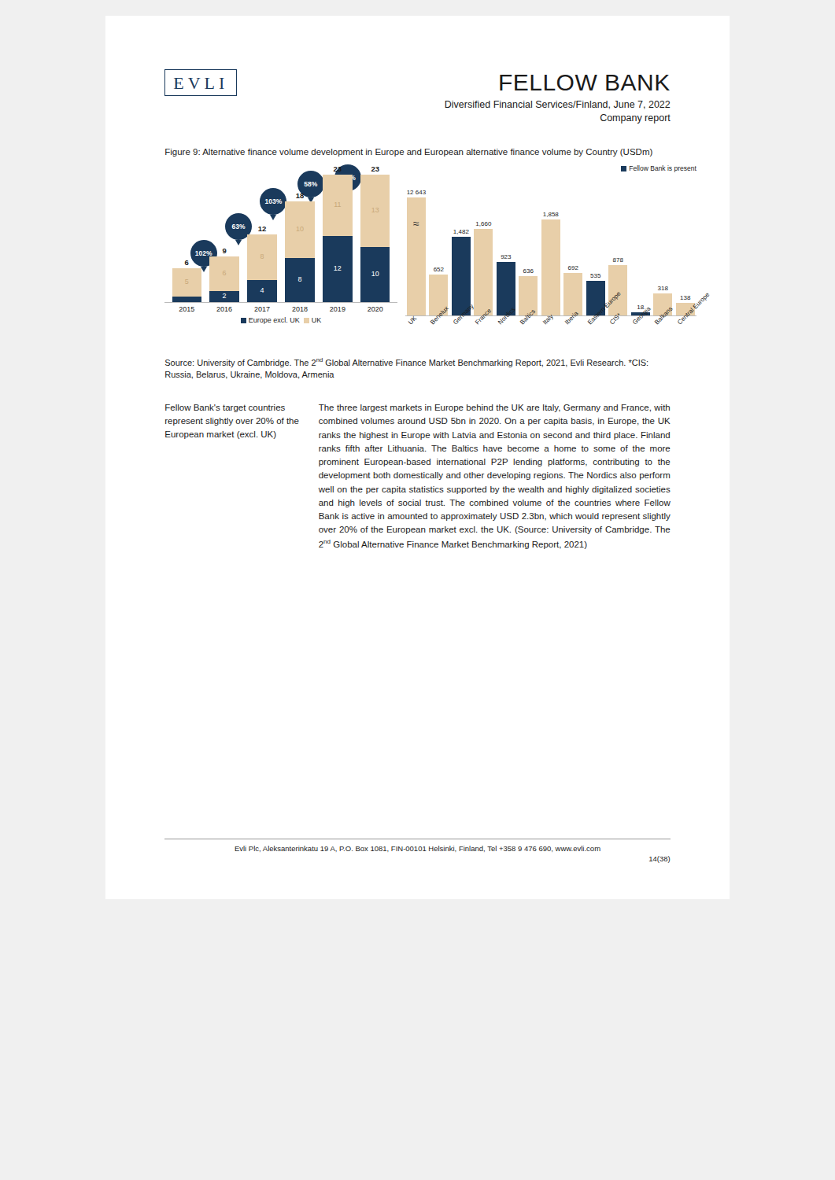EVLI
FELLOW BANK
Diversified Financial Services/Finland, June 7, 2022
Company report
Figure 9: Alternative finance volume development in Europe and European alternative finance volume by Country (USDm)
102%
63%
103%
58%
-19%
6
5
9
6
2
12
8
4
18
10
8
23
11
12
23
13
10
201520162017201820192020
Europe excl. UK UK
Fellow Bank is present
12 643
≈
652
1,482
1,660
923
636
1,858
692
535
878
18
318
138
UK Benelux Germany France Nordics Baltics Italy Iberia Eastern Europe CIS* Georgia Balkans Central Europe
Source: University of Cambridge. The 2nd Global Alternative Finance Market Benchmarking Report, 2021, Evli Research. *CIS: Russia, Belarus, Ukraine, Moldova, Armenia
Fellow Bank's target countries represent slightly over 20% of the European market (excl. UK)
The three largest markets in Europe behind the UK are Italy, Germany and France, with combined volumes around USD 5bn in 2020. On a per capita basis, in Europe, the UK ranks the highest in Europe with Latvia and Estonia on second and third place. Finland ranks fifth after Lithuania. The Baltics have become a home to some of the more prominent European-based international P2P lending platforms, contributing to the development both domestically and other developing regions. The Nordics also perform well on the per capita statistics supported by the wealth and highly digitalized societies and high levels of social trust. The combined volume of the countries where Fellow Bank is active in amounted to approximately USD 2.3bn, which would represent slightly over 20% of the European market excl. the UK. (Source: University of Cambridge. The 2nd Global Alternative Finance Market Benchmarking Report, 2021)
Evli Plc, Aleksanterinkatu 19 A, P.O. Box 1081, FIN-00101 Helsinki, Finland, Tel +358 9 476 690, www.evli.com
14(38)